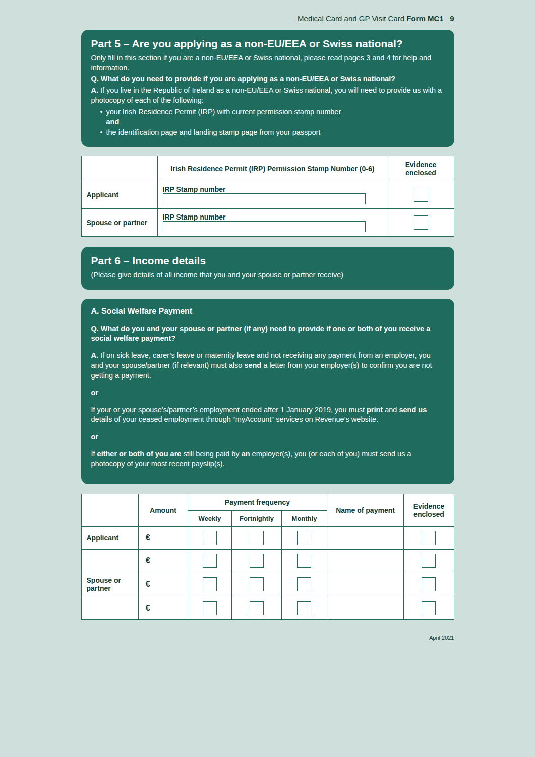Medical Card and GP Visit Card Form MC1 9
Part 5 – Are you applying as a non-EU/EEA or Swiss national?
Only fill in this section if you are a non-EU/EEA or Swiss national, please read pages 3 and 4 for help and information.
Q. What do you need to provide if you are applying as a non-EU/EEA or Swiss national?
A. If you live in the Republic of Ireland as a non-EU/EEA or Swiss national, you will need to provide us with a photocopy of each of the following:
your Irish Residence Permit (IRP) with current permission stamp number
and
the identification page and landing stamp page from your passport
| | Irish Residence Permit (IRP) Permission Stamp Number (0-6) | Evidence enclosed |
| --- | --- | --- |
| Applicant | IRP Stamp number | |
| Spouse or partner | IRP Stamp number | |
Part 6 – Income details
(Please give details of all income that you and your spouse or partner receive)
A. Social Welfare Payment
Q. What do you and your spouse or partner (if any) need to provide if one or both of you receive a social welfare payment?
A. If on sick leave, carer’s leave or maternity leave and not receiving any payment from an employer, you and your spouse/partner (if relevant) must also send a letter from your employer(s) to confirm you are not getting a payment.
or
If your or your spouse’s/partner’s employment ended after 1 January 2019, you must print and send us details of your ceased employment through “myAccount” services on Revenue’s website.
or
If either or both of you are still being paid by an employer(s), you (or each of you) must send us a photocopy of your most recent payslip(s).
| | Amount | Payment frequency | Name of payment | Evidence enclosed |
| --- | --- | --- | --- | --- |
| Weekly | Fortnightly | Monthly |
| Applicant | € | | | | | |
| | € | | | | | |
| Spouse or partner | € | | | | | |
| | € | | | | | |
April 2021